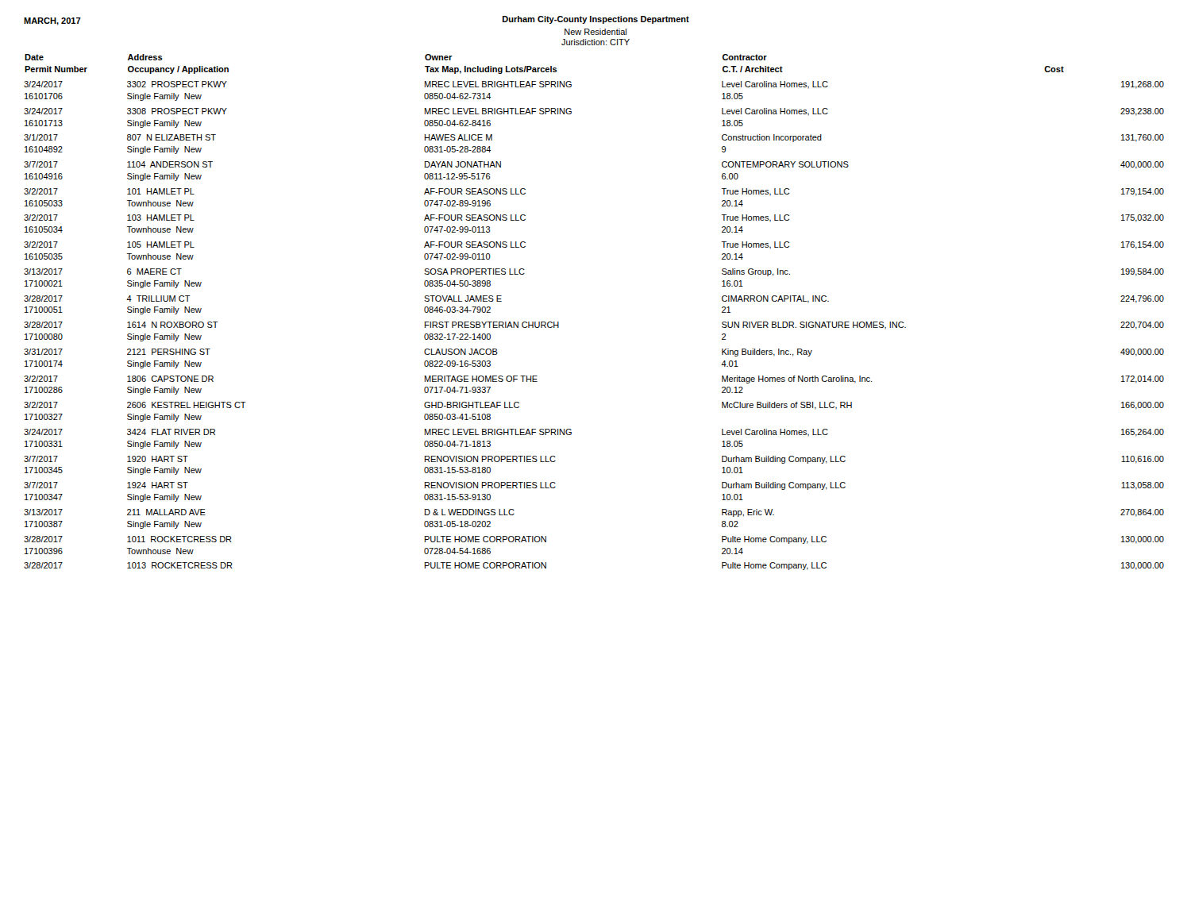MARCH, 2017
Durham City-County Inspections Department
New Residential
Jurisdiction: CITY
| Date | Address | Owner | Contractor | |
| --- | --- | --- | --- | --- |
| Permit Number | Occupancy / Application | Tax Map, Including Lots/Parcels | C.T. / Architect | Cost |
| 3/24/2017 | 3302 PROSPECT PKWY | MREC LEVEL BRIGHTLEAF SPRING | Level Carolina Homes, LLC | 191,268.00 |
| 16101706 | Single Family New | 0850-04-62-7314 | 18.05 | |
| 3/24/2017 | 3308 PROSPECT PKWY | MREC LEVEL BRIGHTLEAF SPRING | Level Carolina Homes, LLC | 293,238.00 |
| 16101713 | Single Family New | 0850-04-62-8416 | 18.05 | |
| 3/1/2017 | 807 N ELIZABETH ST | HAWES ALICE M | Construction Incorporated | 131,760.00 |
| 16104892 | Single Family New | 0831-05-28-2884 | 9 | |
| 3/7/2017 | 1104 ANDERSON ST | DAYAN JONATHAN | CONTEMPORARY SOLUTIONS | 400,000.00 |
| 16104916 | Single Family New | 0811-12-95-5176 | 6.00 | |
| 3/2/2017 | 101 HAMLET PL | AF-FOUR SEASONS LLC | True Homes, LLC | 179,154.00 |
| 16105033 | Townhouse New | 0747-02-89-9196 | 20.14 | |
| 3/2/2017 | 103 HAMLET PL | AF-FOUR SEASONS LLC | True Homes, LLC | 175,032.00 |
| 16105034 | Townhouse New | 0747-02-99-0113 | 20.14 | |
| 3/2/2017 | 105 HAMLET PL | AF-FOUR SEASONS LLC | True Homes, LLC | 176,154.00 |
| 16105035 | Townhouse New | 0747-02-99-0110 | 20.14 | |
| 3/13/2017 | 6 MAERE CT | SOSA PROPERTIES LLC | Salins Group, Inc. | 199,584.00 |
| 17100021 | Single Family New | 0835-04-50-3898 | 16.01 | |
| 3/28/2017 | 4 TRILLIUM CT | STOVALL JAMES E | CIMARRON CAPITAL, INC. | 224,796.00 |
| 17100051 | Single Family New | 0846-03-34-7902 | 21 | |
| 3/28/2017 | 1614 N ROXBORO ST | FIRST PRESBYTERIAN CHURCH | SUN RIVER BLDR. SIGNATURE HOMES, INC. | 220,704.00 |
| 17100080 | Single Family New | 0832-17-22-1400 | 2 | |
| 3/31/2017 | 2121 PERSHING ST | CLAUSON JACOB | King Builders, Inc., Ray | 490,000.00 |
| 17100174 | Single Family New | 0822-09-16-5303 | 4.01 | |
| 3/2/2017 | 1806 CAPSTONE DR | MERITAGE HOMES OF THE | Meritage Homes of North Carolina, Inc. | 172,014.00 |
| 17100286 | Single Family New | 0717-04-71-9337 | 20.12 | |
| 3/2/2017 | 2606 KESTREL HEIGHTS CT | GHD-BRIGHTLEAF LLC | McClure Builders of SBI, LLC, RH | 166,000.00 |
| 17100327 | Single Family New | 0850-03-41-5108 | | |
| 3/24/2017 | 3424 FLAT RIVER DR | MREC LEVEL BRIGHTLEAF SPRING | Level Carolina Homes, LLC | 165,264.00 |
| 17100331 | Single Family New | 0850-04-71-1813 | 18.05 | |
| 3/7/2017 | 1920 HART ST | RENOVISION PROPERTIES LLC | Durham Building Company, LLC | 110,616.00 |
| 17100345 | Single Family New | 0831-15-53-8180 | 10.01 | |
| 3/7/2017 | 1924 HART ST | RENOVISION PROPERTIES LLC | Durham Building Company, LLC | 113,058.00 |
| 17100347 | Single Family New | 0831-15-53-9130 | 10.01 | |
| 3/13/2017 | 211 MALLARD AVE | D & L WEDDINGS LLC | Rapp, Eric W. | 270,864.00 |
| 17100387 | Single Family New | 0831-05-18-0202 | 8.02 | |
| 3/28/2017 | 1011 ROCKETCRESS DR | PULTE HOME CORPORATION | Pulte Home Company, LLC | 130,000.00 |
| 17100396 | Townhouse New | 0728-04-54-1686 | 20.14 | |
| 3/28/2017 | 1013 ROCKETCRESS DR | PULTE HOME CORPORATION | Pulte Home Company, LLC | 130,000.00 |